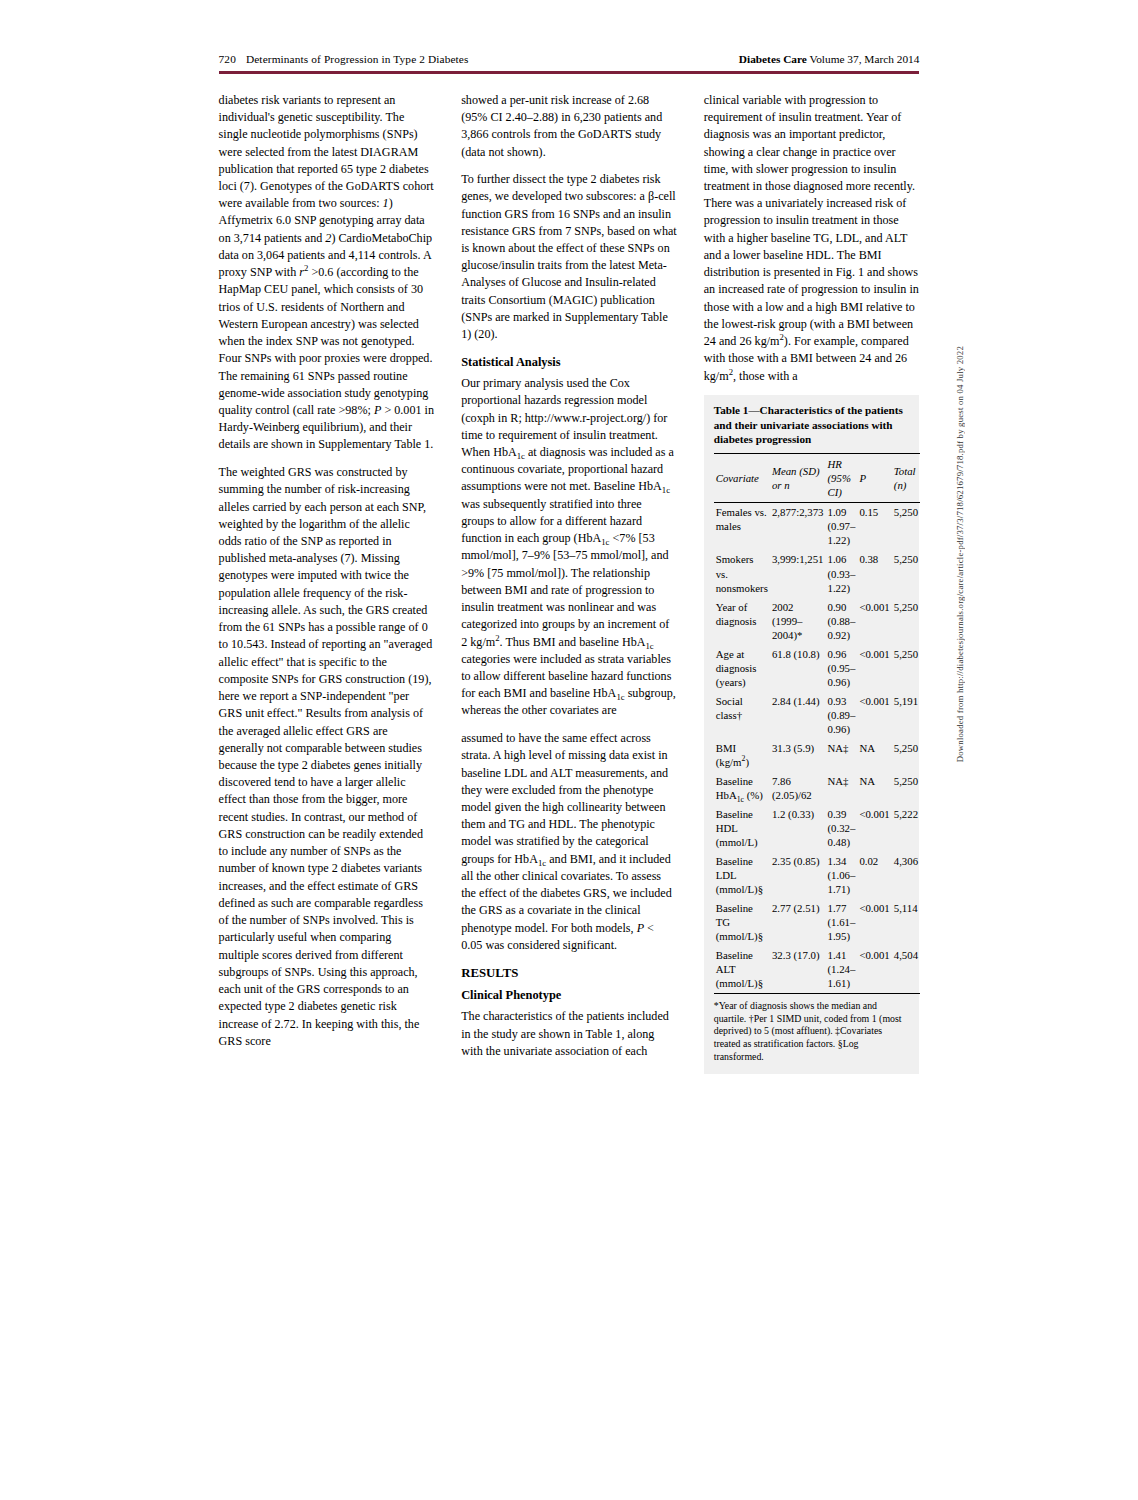720 Determinants of Progression in Type 2 Diabetes
Diabetes Care Volume 37, March 2014
Downloaded from http://diabetesjournals.org/care/article-pdf/37/3/718/621679/718.pdf by guest on 04 July 2022
diabetes risk variants to represent an individual's genetic susceptibility. The single nucleotide polymorphisms (SNPs) were selected from the latest DIAGRAM publication that reported 65 type 2 diabetes loci (7). Genotypes of the GoDARTS cohort were available from two sources: 1) Affymetrix 6.0 SNP genotyping array data on 3,714 patients and 2) CardioMetaboChip data on 3,064 patients and 4,114 controls. A proxy SNP with r2 >0.6 (according to the HapMap CEU panel, which consists of 30 trios of U.S. residents of Northern and Western European ancestry) was selected when the index SNP was not genotyped. Four SNPs with poor proxies were dropped. The remaining 61 SNPs passed routine genome-wide association study genotyping quality control (call rate >98%; P > 0.001 in Hardy-Weinberg equilibrium), and their details are shown in Supplementary Table 1.
The weighted GRS was constructed by summing the number of risk-increasing alleles carried by each person at each SNP, weighted by the logarithm of the allelic odds ratio of the SNP as reported in published meta-analyses (7). Missing genotypes were imputed with twice the population allele frequency of the risk-increasing allele. As such, the GRS created from the 61 SNPs has a possible range of 0 to 10.543. Instead of reporting an "averaged allelic effect" that is specific to the composite SNPs for GRS construction (19), here we report a SNP-independent "per GRS unit effect." Results from analysis of the averaged allelic effect GRS are generally not comparable between studies because the type 2 diabetes genes initially discovered tend to have a larger allelic effect than those from the bigger, more recent studies. In contrast, our method of GRS construction can be readily extended to include any number of SNPs as the number of known type 2 diabetes variants increases, and the effect estimate of GRS defined as such are comparable regardless of the number of SNPs involved. This is particularly useful when comparing multiple scores derived from different subgroups of SNPs. Using this approach, each unit of the GRS corresponds to an expected type 2 diabetes genetic risk increase of 2.72. In keeping with this, the GRS score
showed a per-unit risk increase of 2.68 (95% CI 2.40–2.88) in 6,230 patients and 3,866 controls from the GoDARTS study (data not shown).
To further dissect the type 2 diabetes risk genes, we developed two subscores: a β-cell function GRS from 16 SNPs and an insulin resistance GRS from 7 SNPs, based on what is known about the effect of these SNPs on glucose/insulin traits from the latest Meta-Analyses of Glucose and Insulin-related traits Consortium (MAGIC) publication (SNPs are marked in Supplementary Table 1) (20).
Statistical Analysis
Our primary analysis used the Cox proportional hazards regression model (coxph in R; http://www.r-project.org/) for time to requirement of insulin treatment. When HbA1c at diagnosis was included as a continuous covariate, proportional hazard assumptions were not met. Baseline HbA1c was subsequently stratified into three groups to allow for a different hazard function in each group (HbA1c <7% [53 mmol/mol], 7–9% [53–75 mmol/mol], and >9% [75 mmol/mol]). The relationship between BMI and rate of progression to insulin treatment was nonlinear and was categorized into groups by an increment of 2 kg/m2. Thus BMI and baseline HbA1c categories were included as strata variables to allow different baseline hazard functions for each BMI and baseline HbA1c subgroup, whereas the other covariates are
assumed to have the same effect across strata. A high level of missing data exist in baseline LDL and ALT measurements, and they were excluded from the phenotype model given the high collinearity between them and TG and HDL. The phenotypic model was stratified by the categorical groups for HbA1c and BMI, and it included all the other clinical covariates. To assess the effect of the diabetes GRS, we included the GRS as a covariate in the clinical phenotype model. For both models, P < 0.05 was considered significant.
RESULTS
Clinical Phenotype
The characteristics of the patients included in the study are shown in Table 1, along with the univariate association of each clinical variable with progression to requirement of insulin treatment. Year of diagnosis was an important predictor, showing a clear change in practice over time, with slower progression to insulin treatment in those diagnosed more recently. There was a univariately increased risk of progression to insulin treatment in those with a higher baseline TG, LDL, and ALT and a lower baseline HDL. The BMI distribution is presented in Fig. 1 and shows an increased rate of progression to insulin in those with a low and a high BMI relative to the lowest-risk group (with a BMI between 24 and 26 kg/m2). For example, compared with those with a BMI between 24 and 26 kg/m2, those with a
Table 1—Characteristics of the patients and their univariate associations with diabetes progression
| Covariate | Mean (SD) or n | HR (95% CI) | P | Total ( n ) |
| --- | --- | --- | --- | --- |
| Females vs. males | 2,877:2,373 | 1.09 (0.97–1.22) | 0.15 | 5,250 |
| Smokers vs. nonsmokers | 3,999:1,251 | 1.06 (0.93–1.22) | 0.38 | 5,250 |
| Year of diagnosis | 2002 (1999–2004)* | 0.90 (0.88–0.92) | <0.001 | 5,250 |
| Age at diagnosis (years) | 61.8 (10.8) | 0.96 (0.95–0.96) | <0.001 | 5,250 |
| Social class† | 2.84 (1.44) | 0.93 (0.89–0.96) | <0.001 | 5,191 |
| BMI (kg/m 2 ) | 31.3 (5.9) | NA‡ | NA | 5,250 |
| Baseline HbA 1c (%) | 7.86 (2.05)/62 | NA‡ | NA | 5,250 |
| Baseline HDL (mmol/L) | 1.2 (0.33) | 0.39 (0.32–0.48) | <0.001 | 5,222 |
| Baseline LDL (mmol/L)§ | 2.35 (0.85) | 1.34 (1.06–1.71) | 0.02 | 4,306 |
| Baseline TG (mmol/L)§ | 2.77 (2.51) | 1.77 (1.61–1.95) | <0.001 | 5,114 |
| Baseline ALT (mmol/L)§ | 32.3 (17.0) | 1.41 (1.24–1.61) | <0.001 | 4,504 |
*Year of diagnosis shows the median and quartile. †Per 1 SIMD unit, coded from 1 (most deprived) to 5 (most affluent). ‡Covariates treated as stratification factors. §Log transformed.